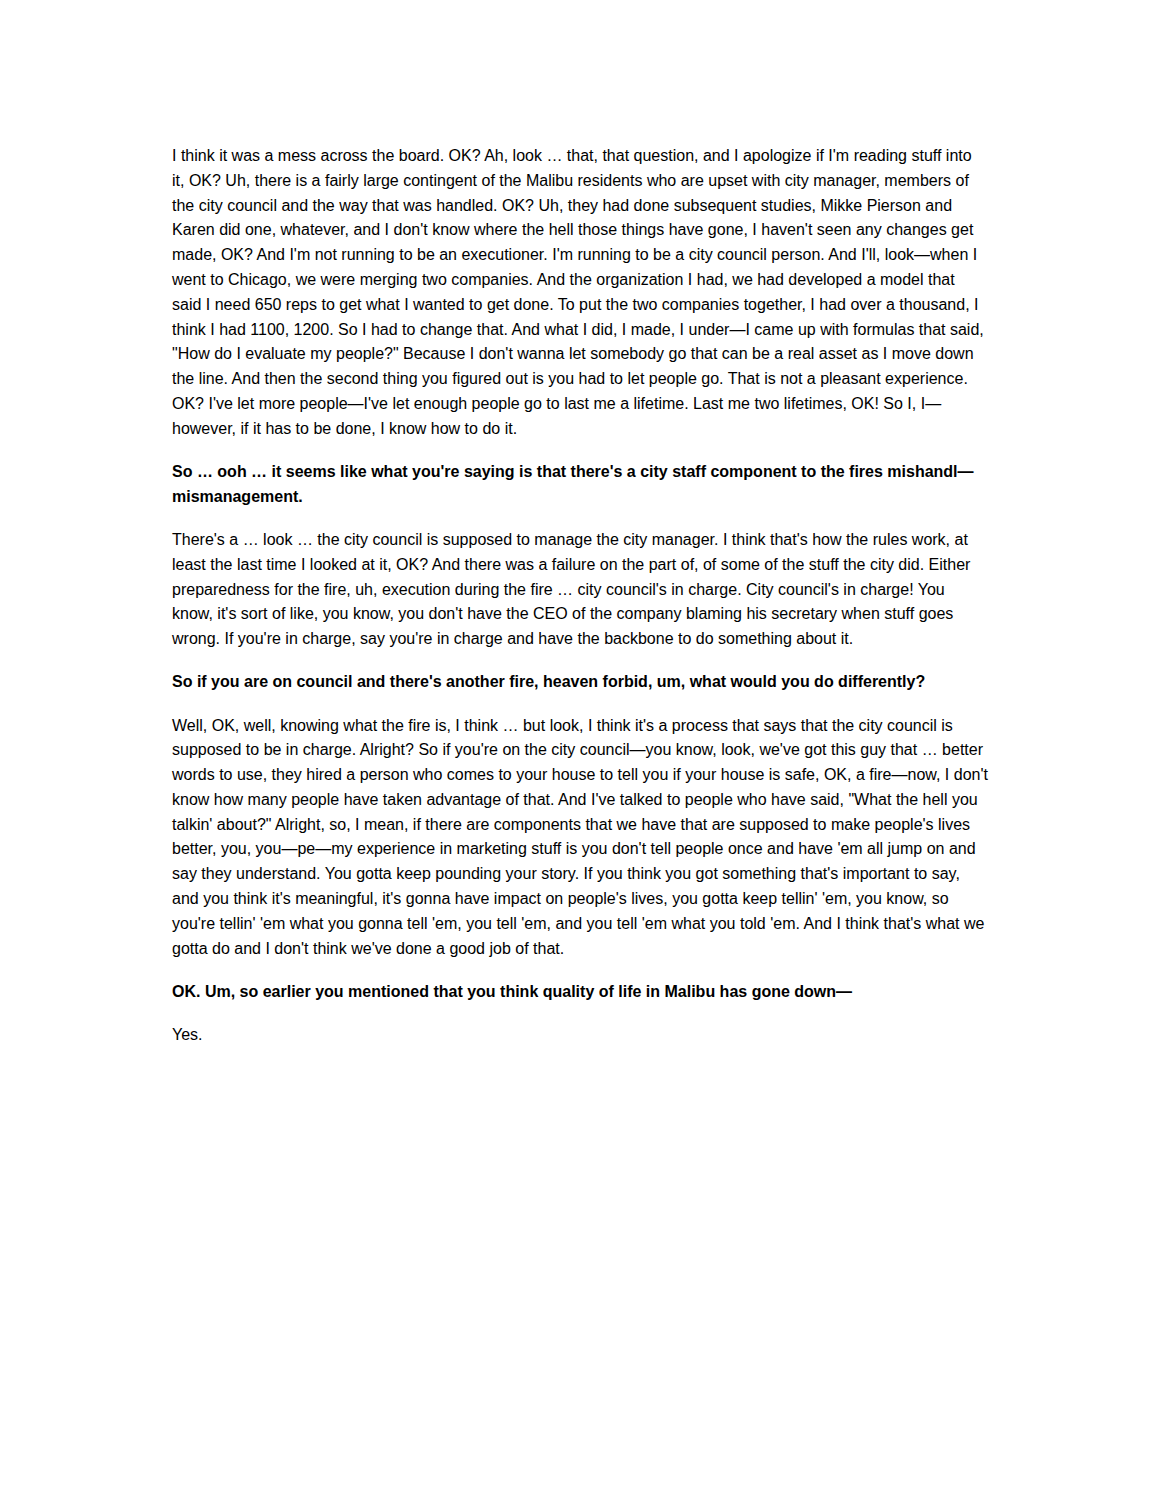I think it was a mess across the board. OK? Ah, look … that, that question, and I apologize if I'm reading stuff into it, OK? Uh, there is a fairly large contingent of the Malibu residents who are upset with city manager, members of the city council and the way that was handled. OK? Uh, they had done subsequent studies, Mikke Pierson and Karen did one, whatever, and I don't know where the hell those things have gone, I haven't seen any changes get made, OK? And I'm not running to be an executioner. I'm running to be a city council person. And I'll, look—when I went to Chicago, we were merging two companies. And the organization I had, we had developed a model that said I need 650 reps to get what I wanted to get done. To put the two companies together, I had over a thousand, I think I had 1100, 1200. So I had to change that. And what I did, I made, I under—I came up with formulas that said, "How do I evaluate my people?" Because I don't wanna let somebody go that can be a real asset as I move down the line. And then the second thing you figured out is you had to let people go. That is not a pleasant experience. OK? I've let more people—I've let enough people go to last me a lifetime. Last me two lifetimes, OK! So I, I—however, if it has to be done, I know how to do it.
So … ooh … it seems like what you're saying is that there's a city staff component to the fires mishandl—mismanagement.
There's a … look … the city council is supposed to manage the city manager. I think that's how the rules work, at least the last time I looked at it, OK? And there was a failure on the part of, of some of the stuff the city did. Either preparedness for the fire, uh, execution during the fire … city council's in charge. City council's in charge! You know, it's sort of like, you know, you don't have the CEO of the company blaming his secretary when stuff goes wrong. If you're in charge, say you're in charge and have the backbone to do something about it.
So if you are on council and there's another fire, heaven forbid, um, what would you do differently?
Well, OK, well, knowing what the fire is, I think … but look, I think it's a process that says that the city council is supposed to be in charge. Alright? So if you're on the city council—you know, look, we've got this guy that … better words to use, they hired a person who comes to your house to tell you if your house is safe, OK, a fire—now, I don't know how many people have taken advantage of that. And I've talked to people who have said, "What the hell you talkin' about?" Alright, so, I mean, if there are components that we have that are supposed to make people's lives better, you, you—pe—my experience in marketing stuff is you don't tell people once and have 'em all jump on and say they understand. You gotta keep pounding your story. If you think you got something that's important to say, and you think it's meaningful, it's gonna have impact on people's lives, you gotta keep tellin' 'em, you know, so you're tellin' 'em what you gonna tell 'em, you tell 'em, and you tell 'em what you told 'em. And I think that's what we gotta do and I don't think we've done a good job of that.
OK. Um, so earlier you mentioned that you think quality of life in Malibu has gone down—
Yes.